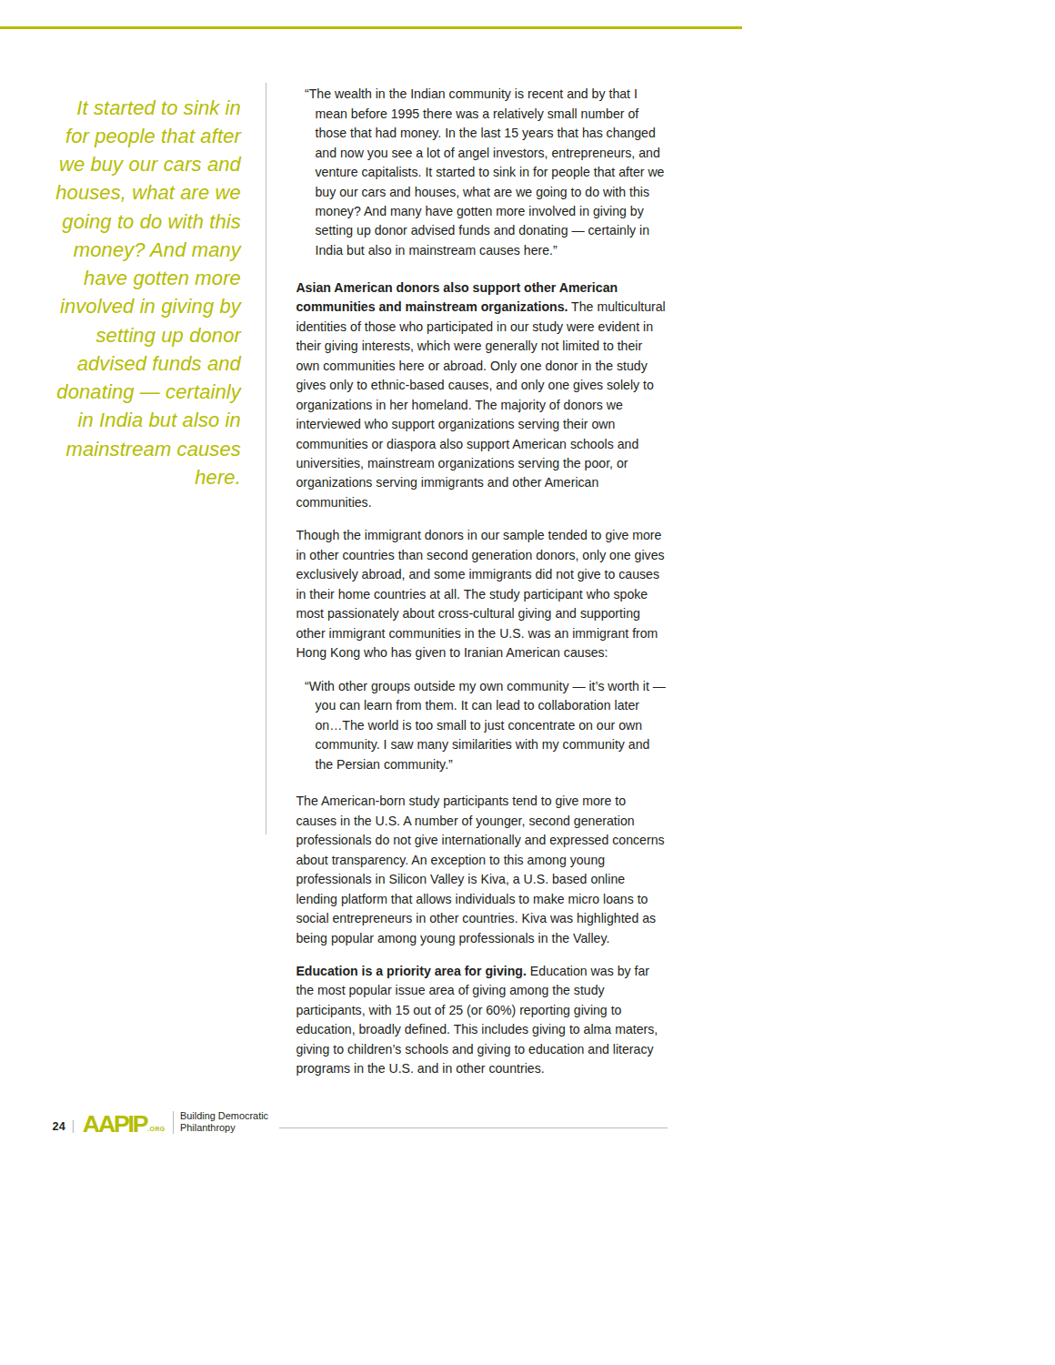It started to sink in for people that after we buy our cars and houses, what are we going to do with this money? And many have gotten more involved in giving by setting up donor advised funds and donating — certainly in India but also in mainstream causes here.
“The wealth in the Indian community is recent and by that I mean before 1995 there was a relatively small number of those that had money. In the last 15 years that has changed and now you see a lot of angel investors, entrepreneurs, and venture capitalists. It started to sink in for people that after we buy our cars and houses, what are we going to do with this money? And many have gotten more involved in giving by setting up donor advised funds and donating — certainly in India but also in mainstream causes here.”
Asian American donors also support other American communities and mainstream organizations. The multicultural identities of those who participated in our study were evident in their giving interests, which were generally not limited to their own communities here or abroad. Only one donor in the study gives only to ethnic-based causes, and only one gives solely to organizations in her homeland. The majority of donors we interviewed who support organizations serving their own communities or diaspora also support American schools and universities, mainstream organizations serving the poor, or organizations serving immigrants and other American communities.
Though the immigrant donors in our sample tended to give more in other countries than second generation donors, only one gives exclusively abroad, and some immigrants did not give to causes in their home countries at all. The study participant who spoke most passionately about cross-cultural giving and supporting other immigrant communities in the U.S. was an immigrant from Hong Kong who has given to Iranian American causes:
“With other groups outside my own community — it’s worth it — you can learn from them. It can lead to collaboration later on…The world is too small to just concentrate on our own community. I saw many similarities with my community and the Persian community.”
The American-born study participants tend to give more to causes in the U.S. A number of younger, second generation professionals do not give internationally and expressed concerns about transparency. An exception to this among young professionals in Silicon Valley is Kiva, a U.S. based online lending platform that allows individuals to make micro loans to social entrepreneurs in other countries. Kiva was highlighted as being popular among young professionals in the Valley.
Education is a priority area for giving. Education was by far the most popular issue area of giving among the study participants, with 15 out of 25 (or 60%) reporting giving to education, broadly defined. This includes giving to alma maters, giving to children’s schools and giving to education and literacy programs in the U.S. and in other countries.
24 | AAPIP.ORG Building Democratic
Philanthropy